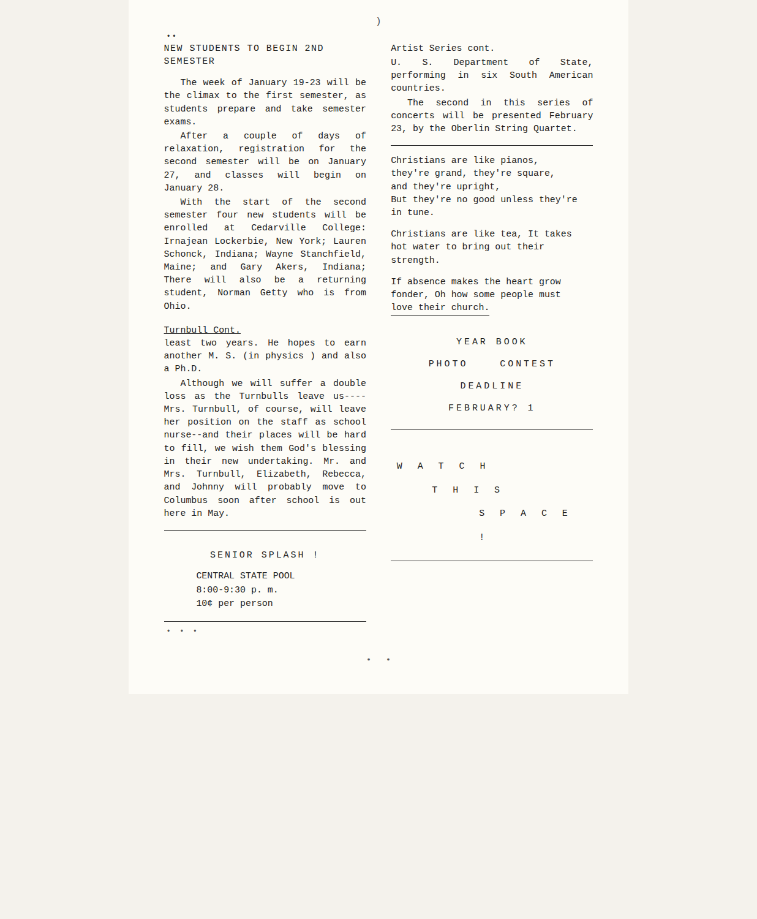)
••
New Students to Begin 2nd Semester
The week of January 19-23 will be the climax to the first semester, as students prepare and take semester exams.
After a couple of days of relaxation, registration for the second semester will be on January 27, and classes will begin on January 28.
With the start of the second semester four new students will be enrolled at Cedarville College: Irnajean Lockerbie, New York; Lauren Schonck, Indiana; Wayne Stanchfield, Maine; and Gary Akers, Indiana; There will also be a returning student, Norman Getty who is from Ohio.
Turnbull Cont.
least two years. He hopes to earn another M. S. (in physics ) and also a Ph.D.
Although we will suffer a double loss as the Turnbulls leave us----Mrs. Turnbull, of course, will leave her position on the staff as school nurse--and their places will be hard to fill, we wish them God's blessing in their new undertaking. Mr. and Mrs. Turnbull, Elizabeth, Rebecca, and Johnny will probably move to Columbus soon after school is out here in May.
SENIOR SPLASH !
CENTRAL STATE POOL
8:00-9:30 p. m.
10¢ per person
• • •
Artist Series cont.
U. S. Department of State, performing in six South American countries.
The second in this series of concerts will be presented February 23, by the Oberlin String Quartet.
Christians are like pianos,
they're grand, they're square,
and they're upright,
But they're no good unless they're
in tune.
Christians are like tea, It takes
hot water to bring out their
strength.
If absence makes the heart grow
fonder, Oh how some people must
love their church.
YEAR BOOK
PHOTO CONTEST
DEADLINE
FEBRUARY? 1
W A T C H
T H I S
S P A C E !
• •